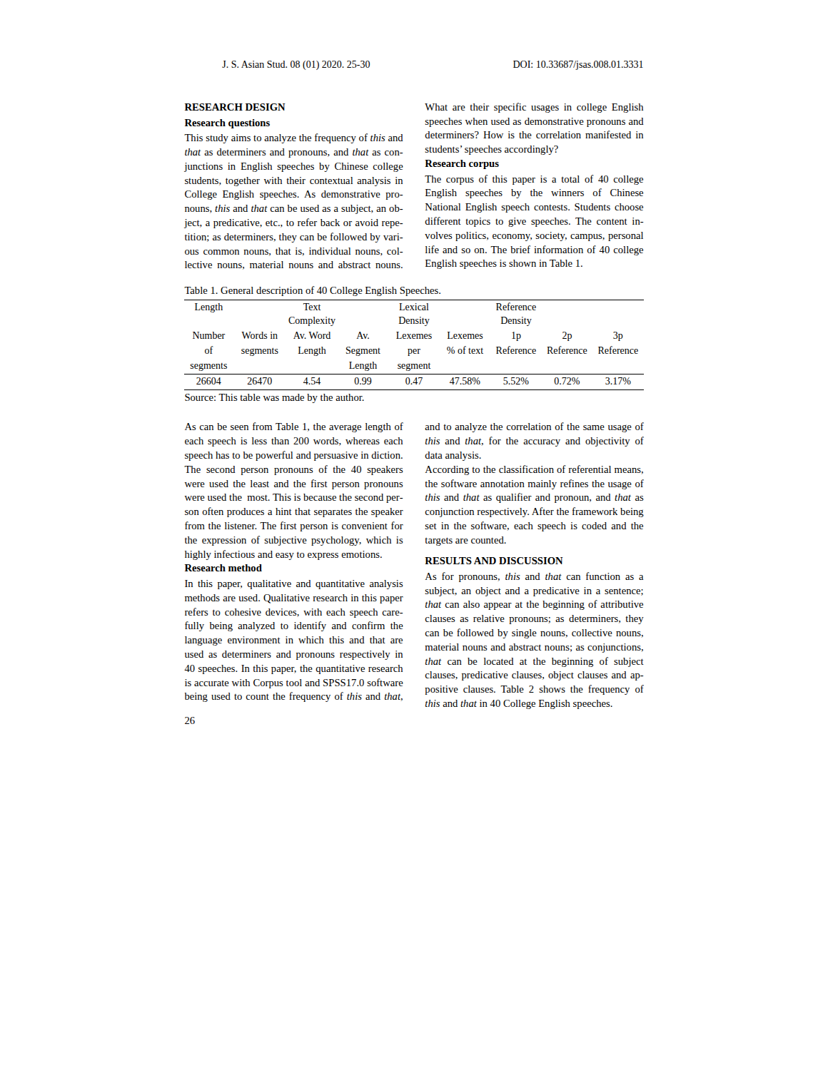J. S. Asian Stud. 08 (01) 2020. 25-30 DOI: 10.33687/jsas.008.01.3331
RESEARCH DESIGN
Research questions
This study aims to analyze the frequency of this and that as determiners and pronouns, and that as conjunctions in English speeches by Chinese college students, together with their contextual analysis in College English speeches. As demonstrative pronouns, this and that can be used as a subject, an object, a predicative, etc., to refer back or avoid repetition; as determiners, they can be followed by various common nouns, that is, individual nouns, collective nouns, material nouns and abstract nouns. What are their specific usages in college English speeches when used as demonstrative pronouns and determiners? How is the correlation manifested in students’ speeches accordingly?
Research corpus
The corpus of this paper is a total of 40 college English speeches by the winners of Chinese National English speech contests. Students choose different topics to give speeches. The content involves politics, economy, society, campus, personal life and so on. The brief information of 40 college English speeches is shown in Table 1.
Table 1. General description of 40 College English Speeches.
| Length | | Text Complexity | | Lexical Density | | Reference Density | | |
| Number | Words in | Av. Word | Av. | Lexemes | Lexemes | 1p | 2p | 3p |
| of | segments | Length | Segment | per | % of text | Reference | Reference | Reference |
| segments | | | Length | segment | | | | |
| 26604 | 26470 | 4.54 | 0.99 | 0.47 | 47.58% | 5.52% | 0.72% | 3.17% |
Source: This table was made by the author.
As can be seen from Table 1, the average length of each speech is less than 200 words, whereas each speech has to be powerful and persuasive in diction. The second person pronouns of the 40 speakers were used the least and the first person pronouns were used the most. This is because the second person often produces a hint that separates the speaker from the listener. The first person is convenient for the expression of subjective psychology, which is highly infectious and easy to express emotions.
Research method
In this paper, qualitative and quantitative analysis methods are used. Qualitative research in this paper refers to cohesive devices, with each speech carefully being analyzed to identify and confirm the language environment in which this and that are used as determiners and pronouns respectively in 40 speeches. In this paper, the quantitative research is accurate with Corpus tool and SPSS17.0 software being used to count the frequency of this and that, and to analyze the correlation of the same usage of this and that, for the accuracy and objectivity of data analysis.
According to the classification of referential means, the software annotation mainly refines the usage of this and that as qualifier and pronoun, and that as conjunction respectively. After the framework being set in the software, each speech is coded and the targets are counted.
RESULTS AND DISCUSSION
As for pronouns, this and that can function as a subject, an object and a predicative in a sentence; that can also appear at the beginning of attributive clauses as relative pronouns; as determiners, they can be followed by single nouns, collective nouns, material nouns and abstract nouns; as conjunctions, that can be located at the beginning of subject clauses, predicative clauses, object clauses and appositive clauses. Table 2 shows the frequency of this and that in 40 College English speeches.
26